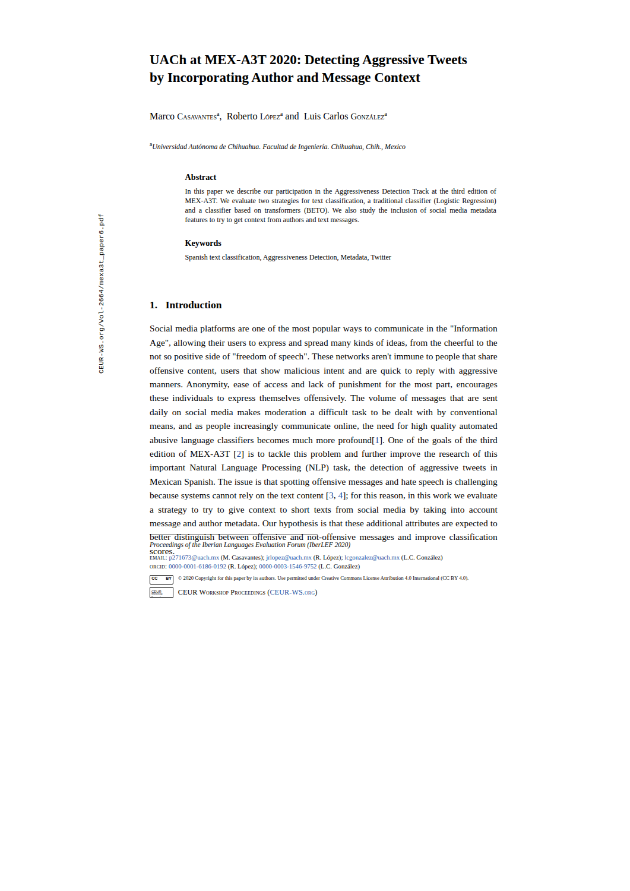CEUR-WS.org/Vol-2664/mexa3t_paper6.pdf
UACh at MEX-A3T 2020: Detecting Aggressive Tweets
by Incorporating Author and Message Context
Marco Casavantesa, Roberto Lópeza and Luis Carlos Gonzáleza
aUniversidad Autónoma de Chihuahua. Facultad de Ingeniería. Chihuahua, Chih., Mexico
Abstract
In this paper we describe our participation in the Aggressiveness Detection Track at the third edition of MEX-A3T. We evaluate two strategies for text classification, a traditional classifier (Logistic Regression) and a classifier based on transformers (BETO). We also study the inclusion of social media metadata features to try to get context from authors and text messages.
Keywords
Spanish text classification, Aggressiveness Detection, Metadata, Twitter
1. Introduction
Social media platforms are one of the most popular ways to communicate in the "Information Age", allowing their users to express and spread many kinds of ideas, from the cheerful to the not so positive side of "freedom of speech". These networks aren't immune to people that share offensive content, users that show malicious intent and are quick to reply with aggressive manners. Anonymity, ease of access and lack of punishment for the most part, encourages these individuals to express themselves offensively. The volume of messages that are sent daily on social media makes moderation a difficult task to be dealt with by conventional means, and as people increasingly communicate online, the need for high quality automated abusive language classifiers becomes much more profound[1]. One of the goals of the third edition of MEX-A3T [2] is to tackle this problem and further improve the research of this important Natural Language Processing (NLP) task, the detection of aggressive tweets in Mexican Spanish. The issue is that spotting offensive messages and hate speech is challenging because systems cannot rely on the text content [3, 4]; for this reason, in this work we evaluate a strategy to try to give context to short texts from social media by taking into account message and author metadata. Our hypothesis is that these additional attributes are expected to better distinguish between offensive and not-offensive messages and improve classification scores.
Proceedings of the Iberian Languages Evaluation Forum (IberLEF 2020)
email: p271673@uach.mx (M. Casavantes); jrlopez@uach.mx (R. López); lcgonzalez@uach.mx (L.C. González)
orcid: 0000-0001-6186-0192 (R. López); 0000-0003-1546-9752 (L.C. González)
© 2020 Copyright for this paper by its authors. Use permitted under Creative Commons License Attribution 4.0 International (CC BY 4.0).
CEUR Workshop Proceedings (CEUR-WS.org)